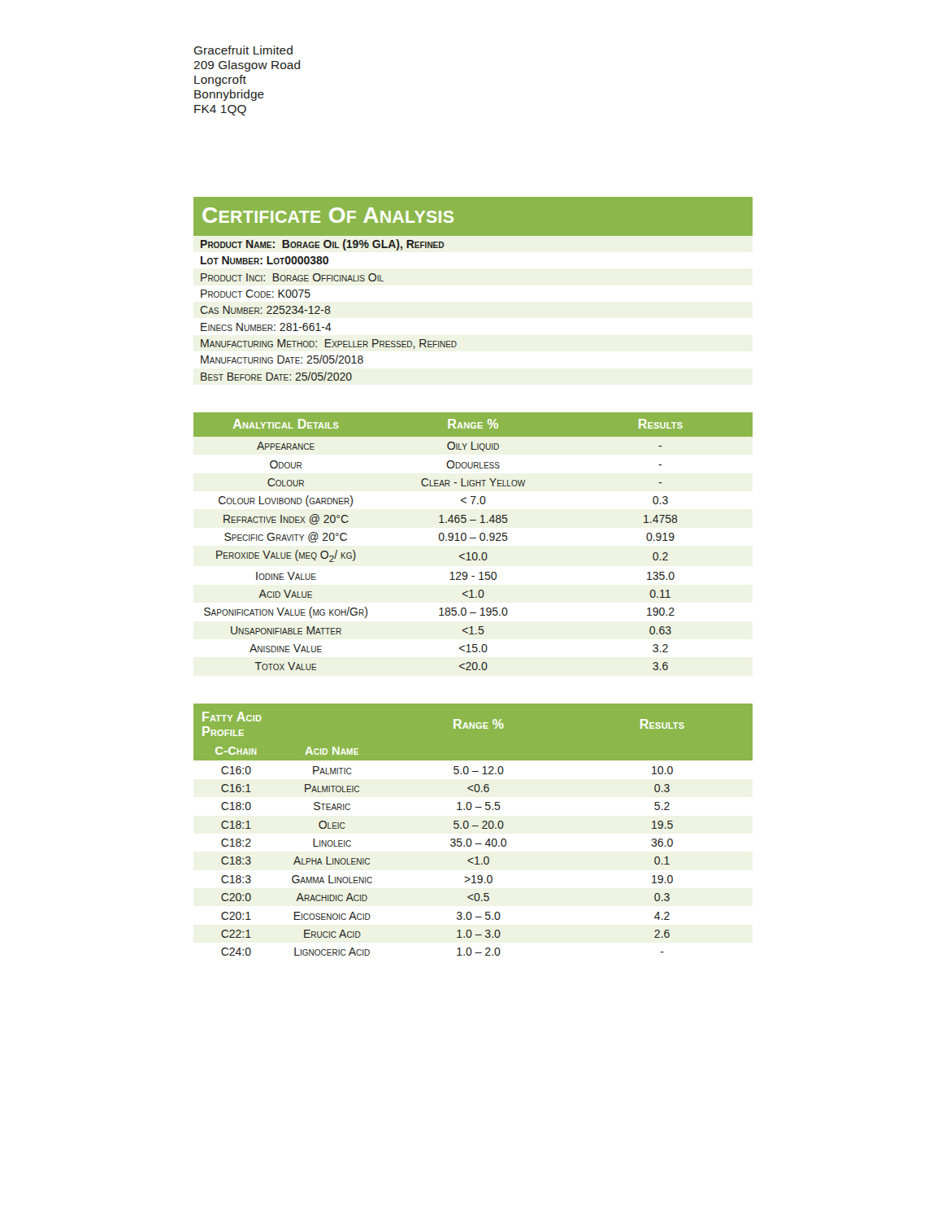Gracefruit Limited
209 Glasgow Road
Longcroft
Bonnybridge
FK4 1QQ
| C ERTIFICATE O F A NALYSIS |
| Product Name: Borage Oil (19% GLA), Refined |
| Lot Number: Lot0000380 |
| Product Inci: Borage Officinalis Oil |
| Product Code: K0075 |
| Cas Number: 225234-12-8 |
| Einecs Number: 281-661-4 |
| Manufacturing Method: Expeller Pressed, Refined |
| Manufacturing Date: 25/05/2018 |
| Best Before Date: 25/05/2020 |
| Analytical Details | Range % | Results |
| --- | --- | --- |
| Appearance | Oily Liquid | - |
| Odour | Odourless | - |
| Colour | Clear - Light Yellow | - |
| Colour Lovibond (gardner) | < 7.0 | 0.3 |
| Refractive Index @ 20°C | 1.465 – 1.485 | 1.4758 |
| Specific Gravity @ 20°C | 0.910 – 0.925 | 0.919 |
| Peroxide Value (meq O 2 / kg) | <10.0 | 0.2 |
| Iodine Value | 129 - 150 | 135.0 |
| Acid Value | <1.0 | 0.11 |
| Saponification Value (mg koh/Gr) | 185.0 – 195.0 | 190.2 |
| Unsaponifiable Matter | <1.5 | 0.63 |
| Anisdine Value | <15.0 | 3.2 |
| Totox Value | <20.0 | 3.6 |
| Fatty Acid Profile | | Range % | Results |
| --- | --- | --- | --- |
| C-Chain | Acid Name | | |
| C16:0 | Palmitic | 5.0 – 12.0 | 10.0 |
| C16:1 | Palmitoleic | <0.6 | 0.3 |
| C18:0 | Stearic | 1.0 – 5.5 | 5.2 |
| C18:1 | Oleic | 5.0 – 20.0 | 19.5 |
| C18:2 | Linoleic | 35.0 – 40.0 | 36.0 |
| C18:3 | Alpha Linolenic | <1.0 | 0.1 |
| C18:3 | Gamma Linolenic | >19.0 | 19.0 |
| C20:0 | Arachidic Acid | <0.5 | 0.3 |
| C20:1 | Eicosenoic Acid | 3.0 – 5.0 | 4.2 |
| C22:1 | Erucic Acid | 1.0 – 3.0 | 2.6 |
| C24:0 | Lignoceric Acid | 1.0 – 2.0 | - |